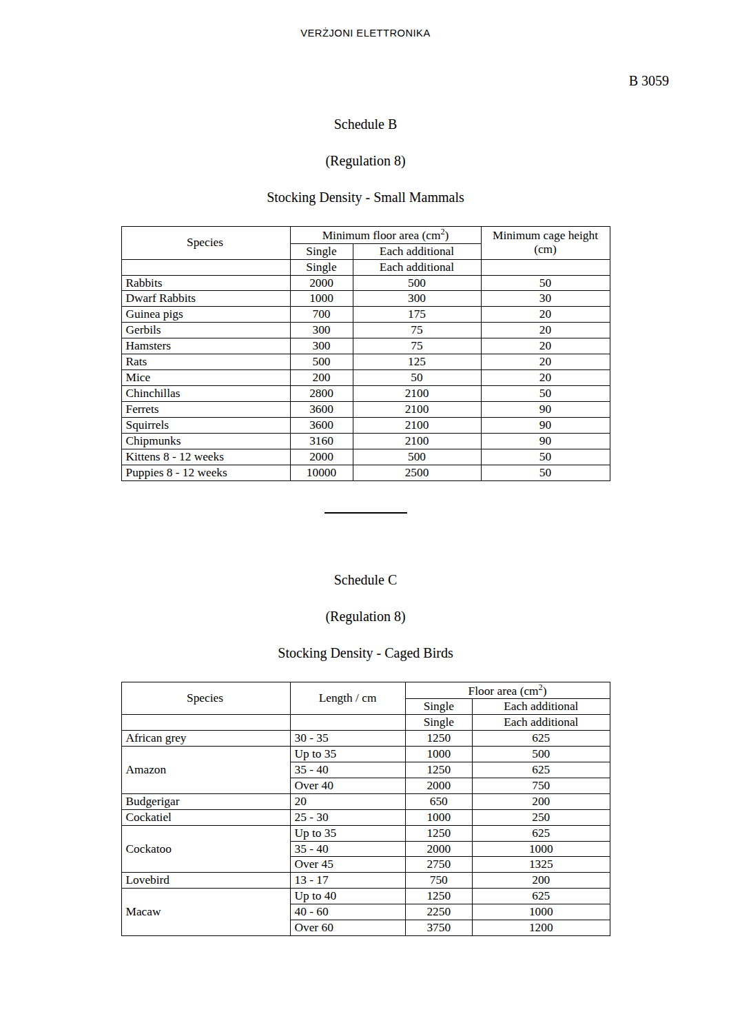VERŻJONI ELETTRONIKA
B 3059
Schedule B
(Regulation 8)
Stocking Density - Small Mammals
| Species | Minimum floor area (cm 2 ) | Minimum cage height (cm) |
| --- | --- | --- |
| Single | Each additional |
| | Single | Each additional | |
| Rabbits | 2000 | 500 | 50 |
| Dwarf Rabbits | 1000 | 300 | 30 |
| Guinea pigs | 700 | 175 | 20 |
| Gerbils | 300 | 75 | 20 |
| Hamsters | 300 | 75 | 20 |
| Rats | 500 | 125 | 20 |
| Mice | 200 | 50 | 20 |
| Chinchillas | 2800 | 2100 | 50 |
| Ferrets | 3600 | 2100 | 90 |
| Squirrels | 3600 | 2100 | 90 |
| Chipmunks | 3160 | 2100 | 90 |
| Kittens 8 - 12 weeks | 2000 | 500 | 50 |
| Puppies 8 - 12 weeks | 10000 | 2500 | 50 |
Schedule C
(Regulation 8)
Stocking Density - Caged Birds
| Species | Length / cm | Floor area (cm 2 ) |
| --- | --- | --- |
| Single | Each additional |
| | | Single | Each additional |
| African grey | 30 - 35 | 1250 | 625 |
| Amazon | Up to 35 | 1000 | 500 |
| 35 - 40 | 1250 | 625 |
| Over 40 | 2000 | 750 |
| Budgerigar | 20 | 650 | 200 |
| Cockatiel | 25 - 30 | 1000 | 250 |
| Cockatoo | Up to 35 | 1250 | 625 |
| 35 - 40 | 2000 | 1000 |
| Over 45 | 2750 | 1325 |
| Lovebird | 13 - 17 | 750 | 200 |
| Macaw | Up to 40 | 1250 | 625 |
| 40 - 60 | 2250 | 1000 |
| Over 60 | 3750 | 1200 |